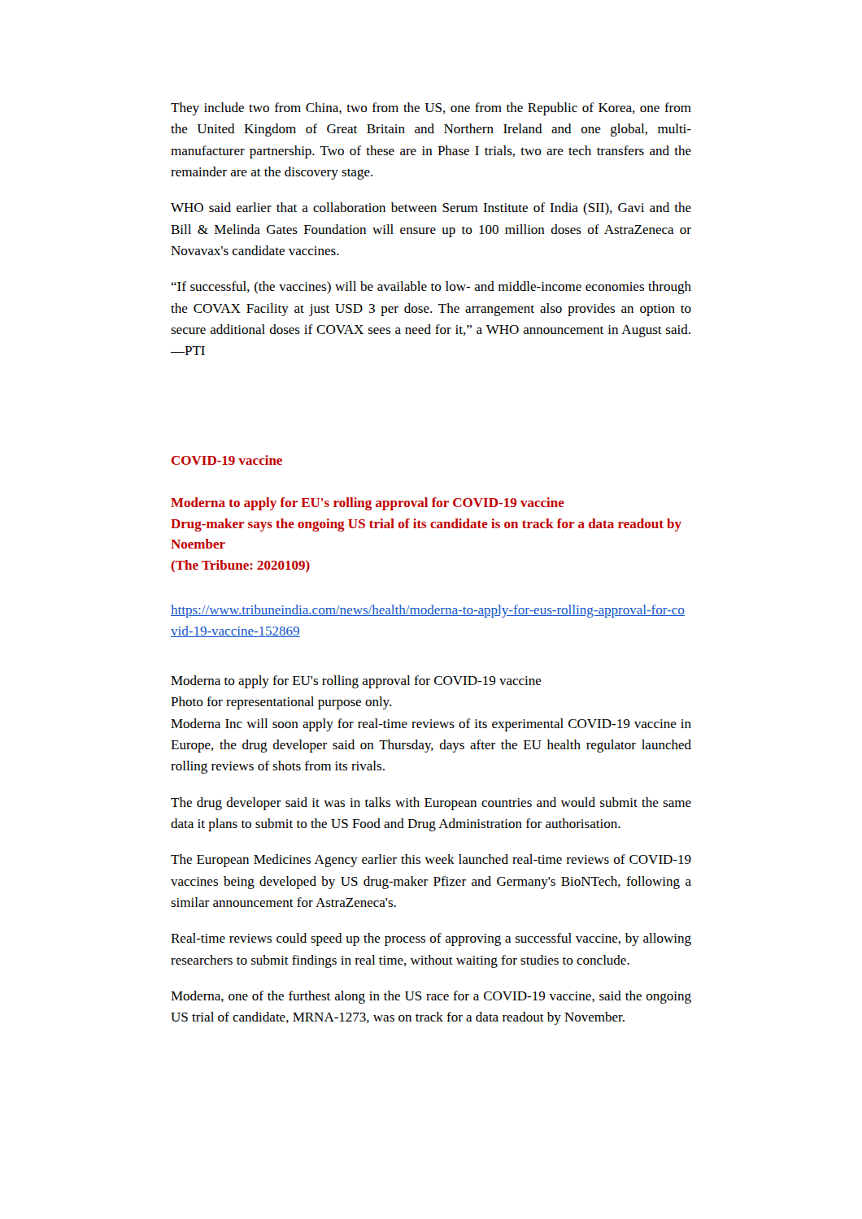They include two from China, two from the US, one from the Republic of Korea, one from the United Kingdom of Great Britain and Northern Ireland and one global, multi-manufacturer partnership. Two of these are in Phase I trials, two are tech transfers and the remainder are at the discovery stage.
WHO said earlier that a collaboration between Serum Institute of India (SII), Gavi and the Bill & Melinda Gates Foundation will ensure up to 100 million doses of AstraZeneca or Novavax's candidate vaccines.
“If successful, (the vaccines) will be available to low- and middle-income economies through the COVAX Facility at just USD 3 per dose. The arrangement also provides an option to secure additional doses if COVAX sees a need for it,” a WHO announcement in August said. —PTI
COVID-19 vaccine
Moderna to apply for EU's rolling approval for COVID-19 vaccine
Drug-maker says the ongoing US trial of its candidate is on track for a data readout by Noember
(The Tribune: 2020109)
https://www.tribuneindia.com/news/health/moderna-to-apply-for-eus-rolling-approval-for-covid-19-vaccine-152869
Moderna to apply for EU's rolling approval for COVID-19 vaccine
Photo for representational purpose only.
Moderna Inc will soon apply for real-time reviews of its experimental COVID-19 vaccine in Europe, the drug developer said on Thursday, days after the EU health regulator launched rolling reviews of shots from its rivals.
The drug developer said it was in talks with European countries and would submit the same data it plans to submit to the US Food and Drug Administration for authorisation.
The European Medicines Agency earlier this week launched real-time reviews of COVID-19 vaccines being developed by US drug-maker Pfizer and Germany's BioNTech, following a similar announcement for AstraZeneca's.
Real-time reviews could speed up the process of approving a successful vaccine, by allowing researchers to submit findings in real time, without waiting for studies to conclude.
Moderna, one of the furthest along in the US race for a COVID-19 vaccine, said the ongoing US trial of candidate, MRNA-1273, was on track for a data readout by November.